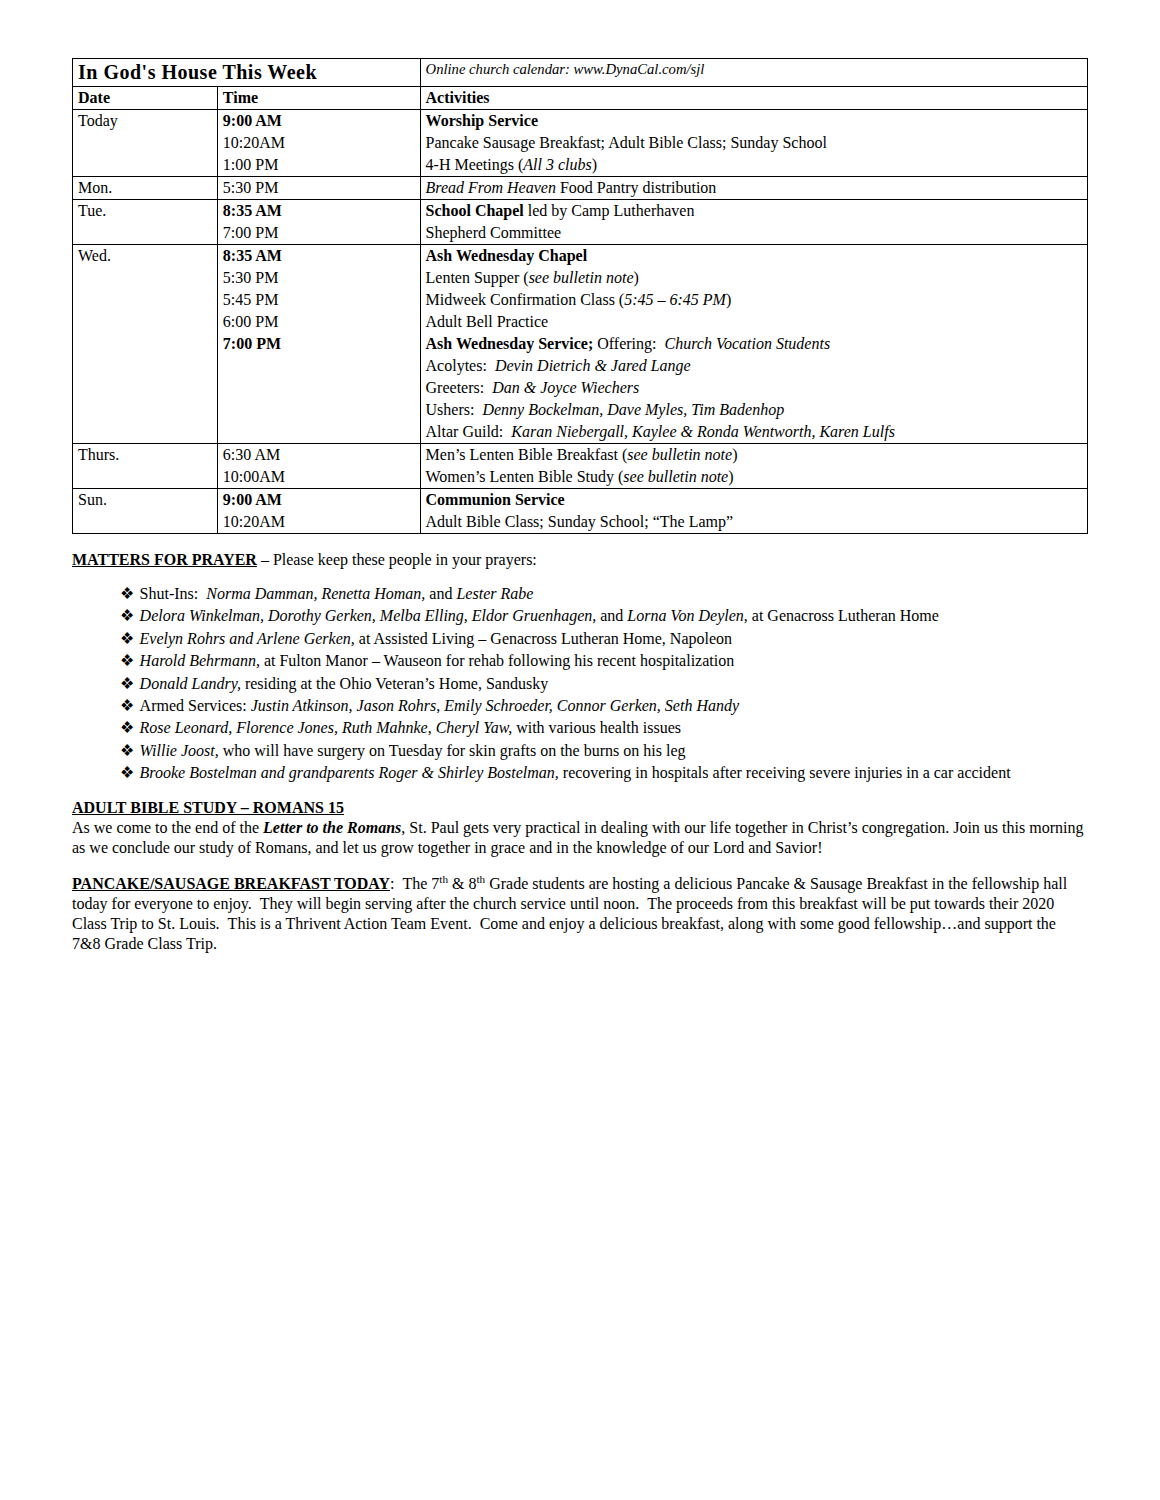| In God's House This Week | Online church calendar: www.DynaCal.com/sjl |
| Date | Time | Activities |
| Today | 9:00 AM | Worship Service |
| | 10:20AM | Pancake Sausage Breakfast; Adult Bible Class; Sunday School |
| | 1:00 PM | 4-H Meetings ( All 3 clubs ) |
| Mon. | 5:30 PM | Bread From Heaven Food Pantry distribution |
| Tue. | 8:35 AM | School Chapel led by Camp Lutherhaven |
| | 7:00 PM | Shepherd Committee |
| Wed. | 8:35 AM | Ash Wednesday Chapel |
| | 5:30 PM | Lenten Supper ( see bulletin note ) |
| | 5:45 PM | Midweek Confirmation Class ( 5:45 – 6:45 PM ) |
| | 6:00 PM | Adult Bell Practice |
| | 7:00 PM | Ash Wednesday Service; Offering: Church Vocation Students |
| | | Acolytes: Devin Dietrich & Jared Lange |
| | | Greeters: Dan & Joyce Wiechers |
| | | Ushers: Denny Bockelman, Dave Myles, Tim Badenhop |
| | | Altar Guild: Karan Niebergall, Kaylee & Ronda Wentworth, Karen Lulfs |
| Thurs. | 6:30 AM | Men’s Lenten Bible Breakfast ( see bulletin note ) |
| | 10:00AM | Women’s Lenten Bible Study ( see bulletin note ) |
| Sun. | 9:00 AM | Communion Service |
| | 10:20AM | Adult Bible Class; Sunday School; “The Lamp” |
MATTERS FOR PRAYER
– Please keep these people in your prayers:
Shut-Ins: Norma Damman, Renetta Homan, and Lester Rabe
Delora Winkelman, Dorothy Gerken, Melba Elling, Eldor Gruenhagen, and Lorna Von Deylen, at Genacross Lutheran Home
Evelyn Rohrs and Arlene Gerken, at Assisted Living – Genacross Lutheran Home, Napoleon
Harold Behrmann, at Fulton Manor – Wauseon for rehab following his recent hospitalization
Donald Landry, residing at the Ohio Veteran’s Home, Sandusky
Armed Services: Justin Atkinson, Jason Rohrs, Emily Schroeder, Connor Gerken, Seth Handy
Rose Leonard, Florence Jones, Ruth Mahnke, Cheryl Yaw, with various health issues
Willie Joost, who will have surgery on Tuesday for skin grafts on the burns on his leg
Brooke Bostelman and grandparents Roger & Shirley Bostelman, recovering in hospitals after receiving severe injuries in a car accident
ADULT BIBLE STUDY – ROMANS 15
As we come to the end of the Letter to the Romans, St. Paul gets very practical in dealing with our life together in Christ’s congregation. Join us this morning as we conclude our study of Romans, and let us grow together in grace and in the knowledge of our Lord and Savior!
PANCAKE/SAUSAGE BREAKFAST TODAY: The 7th & 8th Grade students are hosting a delicious Pancake & Sausage Breakfast in the fellowship hall today for everyone to enjoy. They will begin serving after the church service until noon. The proceeds from this breakfast will be put towards their 2020 Class Trip to St. Louis. This is a Thrivent Action Team Event. Come and enjoy a delicious breakfast, along with some good fellowship…and support the 7&8 Grade Class Trip.